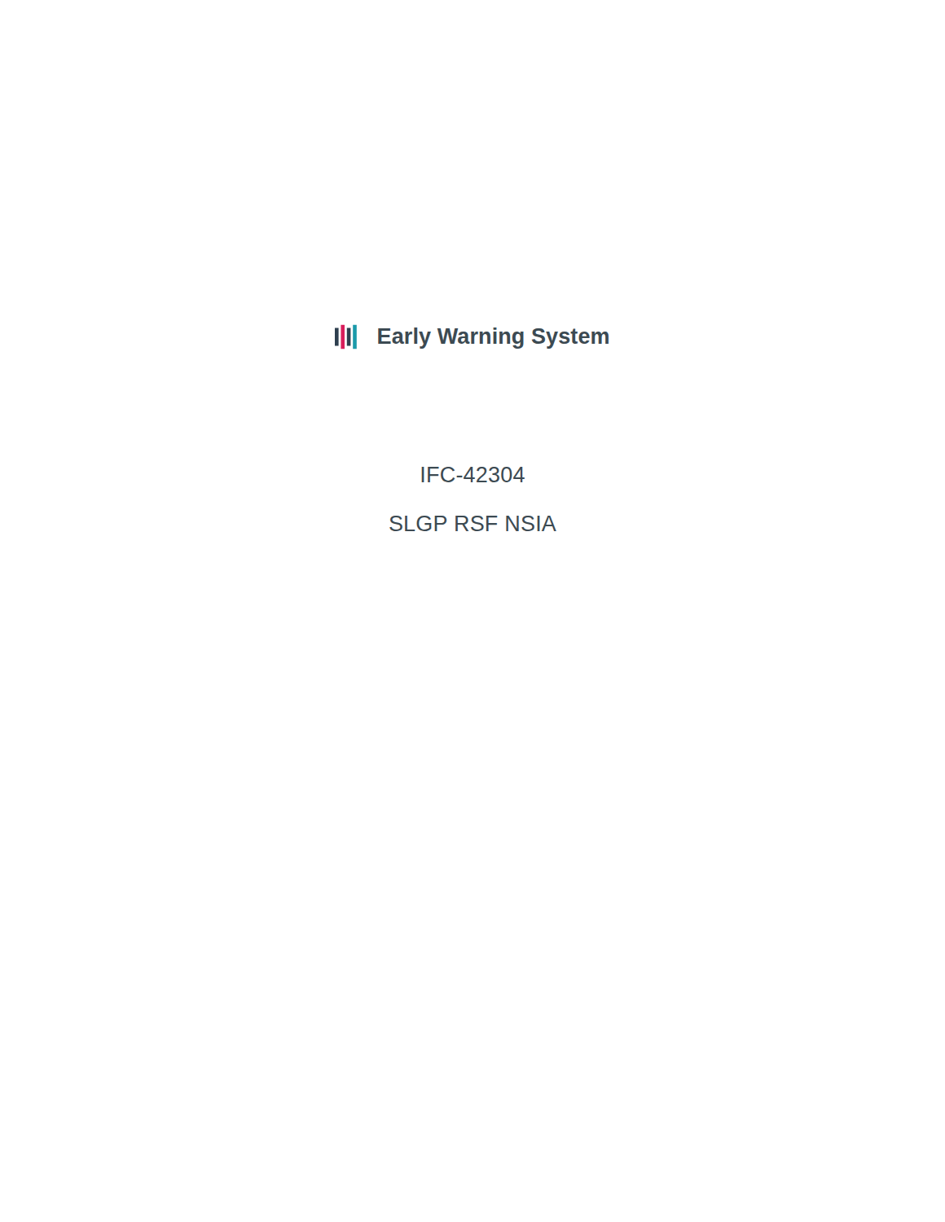Early Warning System
IFC-42304
SLGP RSF NSIA